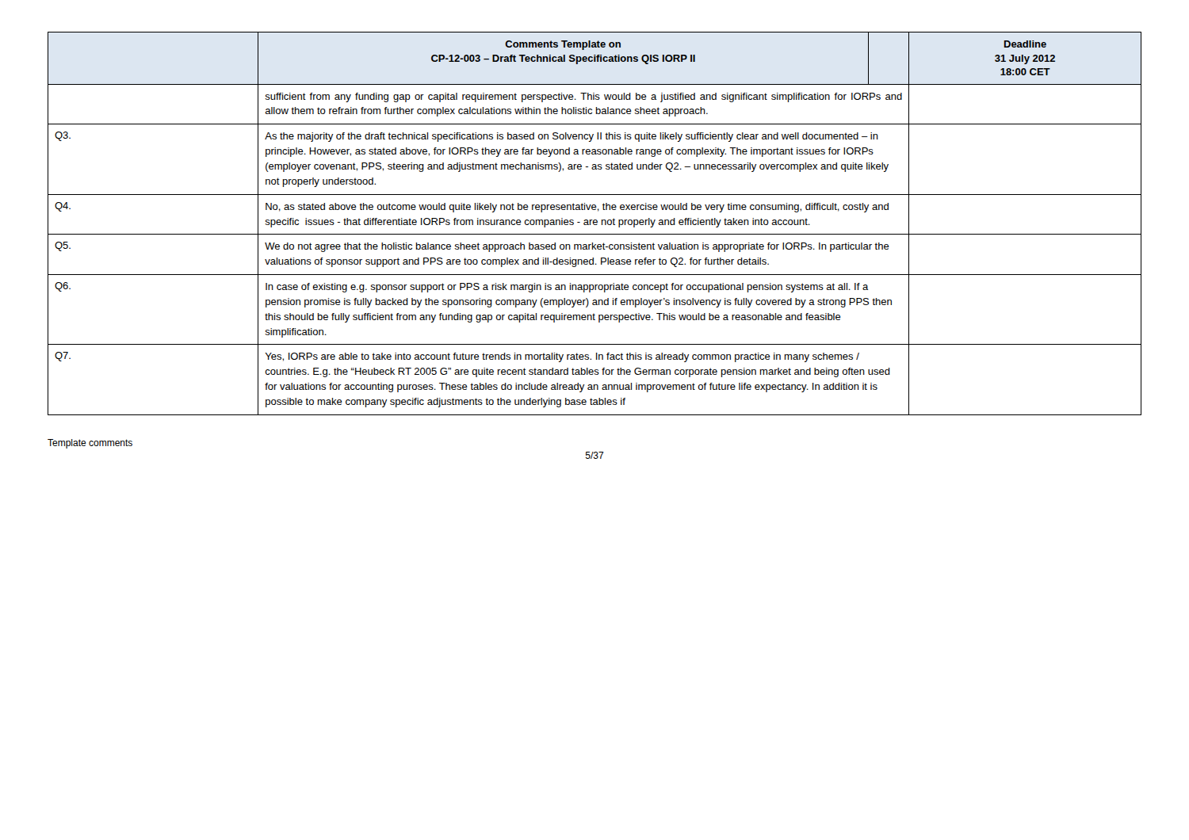| | Comments Template on CP-12-003 – Draft Technical Specifications QIS IORP II | | Deadline 31 July 2012 18:00 CET |
| | sufficient from any funding gap or capital requirement perspective. This would be a justified and significant simplification for IORPs and allow them to refrain from further complex calculations within the holistic balance sheet approach. | |
| Q3. | As the majority of the draft technical specifications is based on Solvency II this is quite likely sufficiently clear and well documented – in principle. However, as stated above, for IORPs they are far beyond a reasonable range of complexity. The important issues for IORPs (employer covenant, PPS, steering and adjustment mechanisms), are - as stated under Q2. – unnecessarily overcomplex and quite likely not properly understood. | |
| Q4. | No, as stated above the outcome would quite likely not be representative, the exercise would be very time consuming, difficult, costly and specific issues - that differentiate IORPs from insurance companies - are not properly and efficiently taken into account. | |
| Q5. | We do not agree that the holistic balance sheet approach based on market-consistent valuation is appropriate for IORPs. In particular the valuations of sponsor support and PPS are too complex and ill-designed. Please refer to Q2. for further details. | |
| Q6. | In case of existing e.g. sponsor support or PPS a risk margin is an inappropriate concept for occupational pension systems at all. If a pension promise is fully backed by the sponsoring company (employer) and if employer’s insolvency is fully covered by a strong PPS then this should be fully sufficient from any funding gap or capital requirement perspective. This would be a reasonable and feasible simplification. | |
| Q7. | Yes, IORPs are able to take into account future trends in mortality rates. In fact this is already common practice in many schemes / countries. E.g. the “Heubeck RT 2005 G” are quite recent standard tables for the German corporate pension market and being often used for valuations for accounting puroses. These tables do include already an annual improvement of future life expectancy. In addition it is possible to make company specific adjustments to the underlying base tables if | |
Template comments
5/37